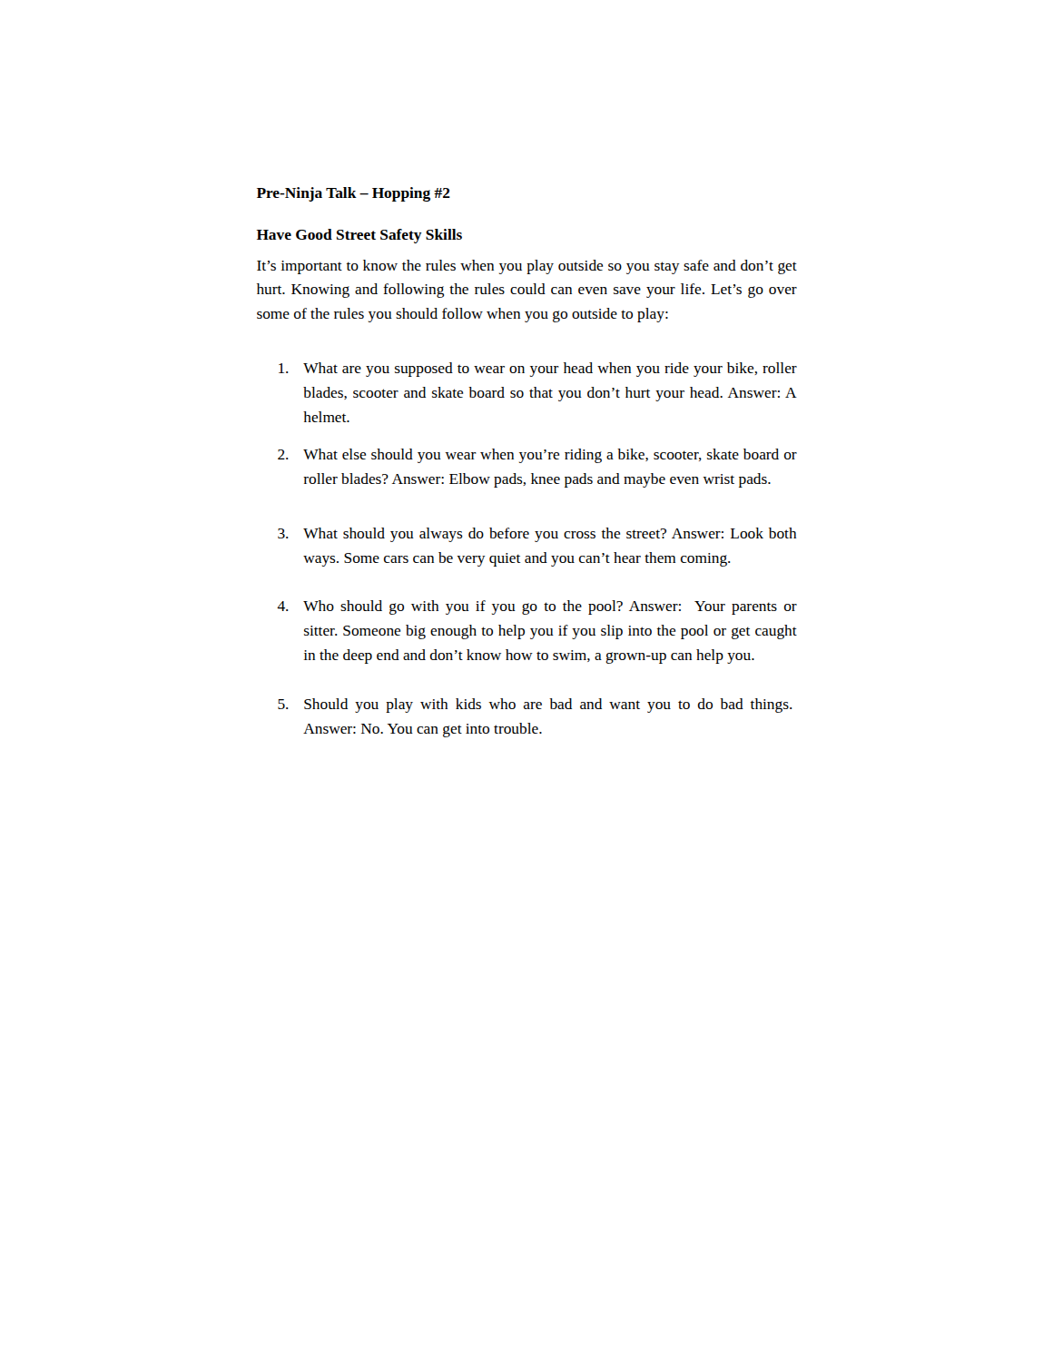Pre-Ninja Talk – Hopping #2
Have Good Street Safety Skills
It’s important to know the rules when you play outside so you stay safe and don’t get hurt. Knowing and following the rules could can even save your life. Let’s go over some of the rules you should follow when you go outside to play:
What are you supposed to wear on your head when you ride your bike, roller blades, scooter and skate board so that you don’t hurt your head. Answer: A helmet.
What else should you wear when you’re riding a bike, scooter, skate board or roller blades? Answer: Elbow pads, knee pads and maybe even wrist pads.
What should you always do before you cross the street? Answer: Look both ways. Some cars can be very quiet and you can’t hear them coming.
Who should go with you if you go to the pool? Answer: Your parents or sitter. Someone big enough to help you if you slip into the pool or get caught in the deep end and don’t know how to swim, a grown-up can help you.
Should you play with kids who are bad and want you to do bad things. Answer: No. You can get into trouble.